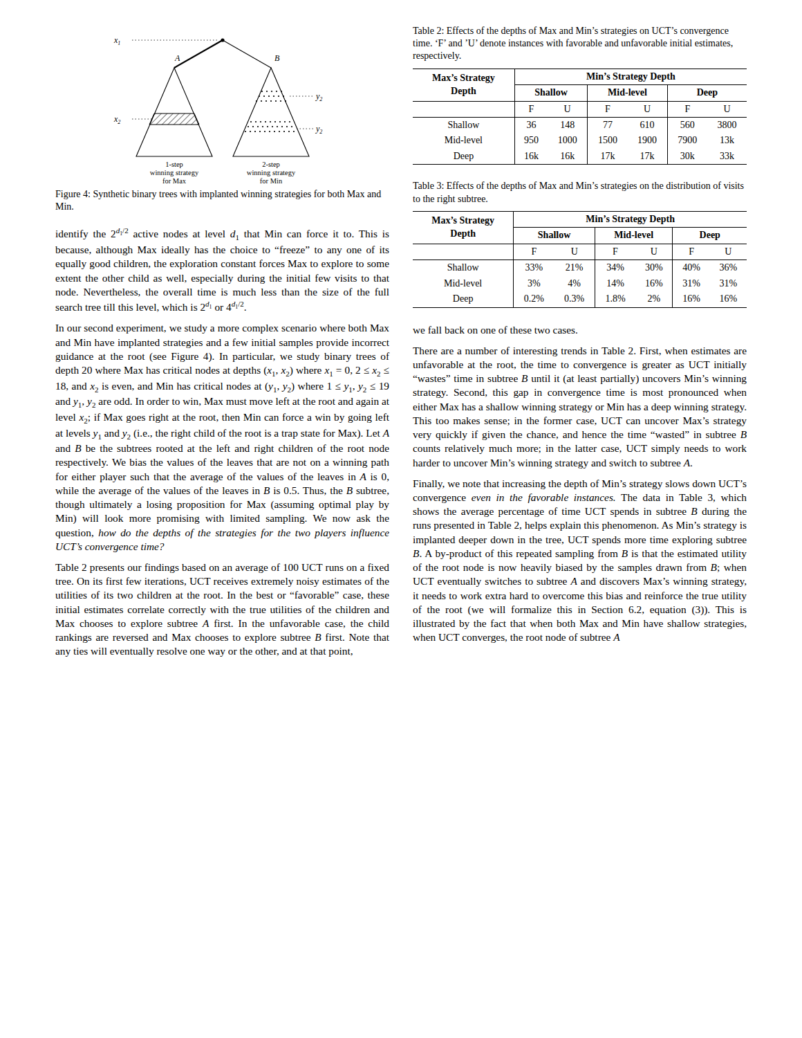A B x1 x2 y2 y2 1-step winning strategy for Max 2-step winning strategy for Min
Figure 4: Synthetic binary trees with implanted winning strategies for both Max and Min.
identify the 2d1/2 active nodes at level d1 that Min can force it to. This is because, although Max ideally has the choice to “freeze” to any one of its equally good children, the exploration constant forces Max to explore to some extent the other child as well, especially during the initial few visits to that node. Nevertheless, the overall time is much less than the size of the full search tree till this level, which is 2d1 or 4d1/2.
In our second experiment, we study a more complex scenario where both Max and Min have implanted strategies and a few initial samples provide incorrect guidance at the root (see Figure 4). In particular, we study binary trees of depth 20 where Max has critical nodes at depths (x1, x2) where x1 = 0, 2 ≤ x2 ≤ 18, and x2 is even, and Min has critical nodes at (y1, y2) where 1 ≤ y1, y2 ≤ 19 and y1, y2 are odd. In order to win, Max must move left at the root and again at level x2; if Max goes right at the root, then Min can force a win by going left at levels y1 and y2 (i.e., the right child of the root is a trap state for Max). Let A and B be the subtrees rooted at the left and right children of the root node respectively. We bias the values of the leaves that are not on a winning path for either player such that the average of the values of the leaves in A is 0, while the average of the values of the leaves in B is 0.5. Thus, the B subtree, though ultimately a losing proposition for Max (assuming optimal play by Min) will look more promising with limited sampling. We now ask the question, how do the depths of the strategies for the two players influence UCT’s convergence time?
Table 2 presents our findings based on an average of 100 UCT runs on a fixed tree. On its first few iterations, UCT receives extremely noisy estimates of the utilities of its two children at the root. In the best or “favorable” case, these initial estimates correlate correctly with the true utilities of the children and Max chooses to explore subtree A first. In the unfavorable case, the child rankings are reversed and Max chooses to explore subtree B first. Note that any ties will eventually resolve one way or the other, and at that point,
Table 2: Effects of the depths of Max and Min’s strategies on UCT’s convergence time. ‘F’ and ’U’ denote instances with favorable and unfavorable initial estimates, respectively.
| Max’s Strategy Depth | Min’s Strategy Depth |
| --- | --- |
| Shallow | Mid-level | Deep |
| | F | U | F | U | F | U |
| Shallow | 36 | 148 | 77 | 610 | 560 | 3800 |
| Mid-level | 950 | 1000 | 1500 | 1900 | 7900 | 13k |
| Deep | 16k | 16k | 17k | 17k | 30k | 33k |
Table 3: Effects of the depths of Max and Min’s strategies on the distribution of visits to the right subtree.
| Max’s Strategy Depth | Min’s Strategy Depth |
| --- | --- |
| Shallow | Mid-level | Deep |
| | F | U | F | U | F | U |
| Shallow | 33% | 21% | 34% | 30% | 40% | 36% |
| Mid-level | 3% | 4% | 14% | 16% | 31% | 31% |
| Deep | 0.2% | 0.3% | 1.8% | 2% | 16% | 16% |
we fall back on one of these two cases.
There are a number of interesting trends in Table 2. First, when estimates are unfavorable at the root, the time to convergence is greater as UCT initially “wastes” time in subtree B until it (at least partially) uncovers Min’s winning strategy. Second, this gap in convergence time is most pronounced when either Max has a shallow winning strategy or Min has a deep winning strategy. This too makes sense; in the former case, UCT can uncover Max’s strategy very quickly if given the chance, and hence the time “wasted” in subtree B counts relatively much more; in the latter case, UCT simply needs to work harder to uncover Min’s winning strategy and switch to subtree A.
Finally, we note that increasing the depth of Min’s strategy slows down UCT’s convergence even in the favorable instances. The data in Table 3, which shows the average percentage of time UCT spends in subtree B during the runs presented in Table 2, helps explain this phenomenon. As Min’s strategy is implanted deeper down in the tree, UCT spends more time exploring subtree B. A by-product of this repeated sampling from B is that the estimated utility of the root node is now heavily biased by the samples drawn from B; when UCT eventually switches to subtree A and discovers Max’s winning strategy, it needs to work extra hard to overcome this bias and reinforce the true utility of the root (we will formalize this in Section 6.2, equation (3)). This is illustrated by the fact that when both Max and Min have shallow strategies, when UCT converges, the root node of subtree A